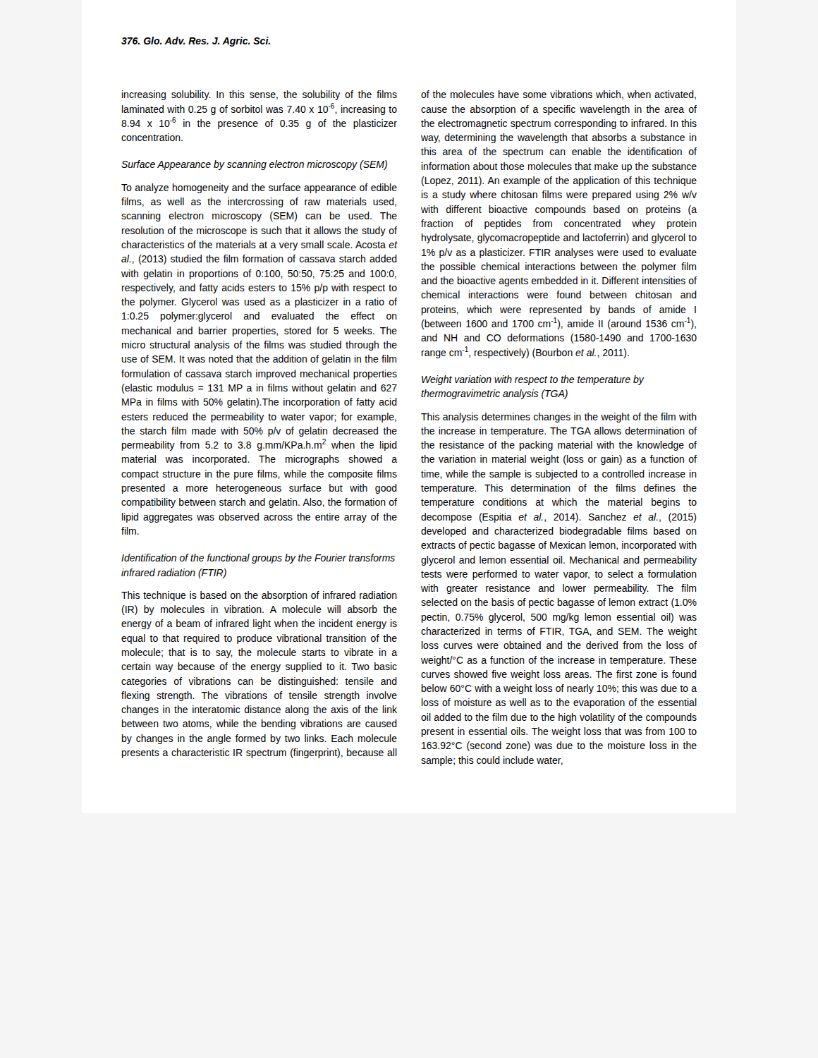376. Glo. Adv. Res. J. Agric. Sci.
increasing solubility. In this sense, the solubility of the films laminated with 0.25 g of sorbitol was 7.40 x 10-6, increasing to 8.94 x 10-6 in the presence of 0.35 g of the plasticizer concentration.
Surface Appearance by scanning electron microscopy (SEM)
To analyze homogeneity and the surface appearance of edible films, as well as the intercrossing of raw materials used, scanning electron microscopy (SEM) can be used. The resolution of the microscope is such that it allows the study of characteristics of the materials at a very small scale. Acosta et al., (2013) studied the film formation of cassava starch added with gelatin in proportions of 0:100, 50:50, 75:25 and 100:0, respectively, and fatty acids esters to 15% p/p with respect to the polymer. Glycerol was used as a plasticizer in a ratio of 1:0.25 polymer:glycerol and evaluated the effect on mechanical and barrier properties, stored for 5 weeks. The micro structural analysis of the films was studied through the use of SEM. It was noted that the addition of gelatin in the film formulation of cassava starch improved mechanical properties (elastic modulus = 131 MP a in films without gelatin and 627 MPa in films with 50% gelatin).The incorporation of fatty acid esters reduced the permeability to water vapor; for example, the starch film made with 50% p/v of gelatin decreased the permeability from 5.2 to 3.8 g.mm/KPa.h.m2 when the lipid material was incorporated. The micrographs showed a compact structure in the pure films, while the composite films presented a more heterogeneous surface but with good compatibility between starch and gelatin. Also, the formation of lipid aggregates was observed across the entire array of the film.
Identification of the functional groups by the Fourier transforms infrared radiation (FTIR)
This technique is based on the absorption of infrared radiation (IR) by molecules in vibration. A molecule will absorb the energy of a beam of infrared light when the incident energy is equal to that required to produce vibrational transition of the molecule; that is to say, the molecule starts to vibrate in a certain way because of the energy supplied to it. Two basic categories of vibrations can be distinguished: tensile and flexing strength. The vibrations of tensile strength involve changes in the interatomic distance along the axis of the link between two atoms, while the bending vibrations are caused by changes in the angle formed by two links. Each molecule presents a characteristic IR spectrum (fingerprint), because all of the molecules have some vibrations which, when activated, cause the absorption of a specific wavelength in the area of the electromagnetic spectrum corresponding to infrared. In this way, determining the wavelength that absorbs a substance in this area of the spectrum can enable the identification of information about those molecules that make up the substance (Lopez, 2011). An example of the application of this technique is a study where chitosan films were prepared using 2% w/v with different bioactive compounds based on proteins (a fraction of peptides from concentrated whey protein hydrolysate, glycomacropeptide and lactoferrin) and glycerol to 1% p/v as a plasticizer. FTIR analyses were used to evaluate the possible chemical interactions between the polymer film and the bioactive agents embedded in it. Different intensities of chemical interactions were found between chitosan and proteins, which were represented by bands of amide I (between 1600 and 1700 cm-1), amide II (around 1536 cm-1), and NH and CO deformations (1580-1490 and 1700-1630 range cm-1, respectively) (Bourbon et al., 2011).
Weight variation with respect to the temperature by thermogravimetric analysis (TGA)
This analysis determines changes in the weight of the film with the increase in temperature. The TGA allows determination of the resistance of the packing material with the knowledge of the variation in material weight (loss or gain) as a function of time, while the sample is subjected to a controlled increase in temperature. This determination of the films defines the temperature conditions at which the material begins to decompose (Espitia et al., 2014). Sanchez et al., (2015) developed and characterized biodegradable films based on extracts of pectic bagasse of Mexican lemon, incorporated with glycerol and lemon essential oil. Mechanical and permeability tests were performed to water vapor, to select a formulation with greater resistance and lower permeability. The film selected on the basis of pectic bagasse of lemon extract (1.0% pectin, 0.75% glycerol, 500 mg/kg lemon essential oil) was characterized in terms of FTIR, TGA, and SEM. The weight loss curves were obtained and the derived from the loss of weight/°C as a function of the increase in temperature. These curves showed five weight loss areas. The first zone is found below 60°C with a weight loss of nearly 10%; this was due to a loss of moisture as well as to the evaporation of the essential oil added to the film due to the high volatility of the compounds present in essential oils. The weight loss that was from 100 to 163.92°C (second zone) was due to the moisture loss in the sample; this could include water,